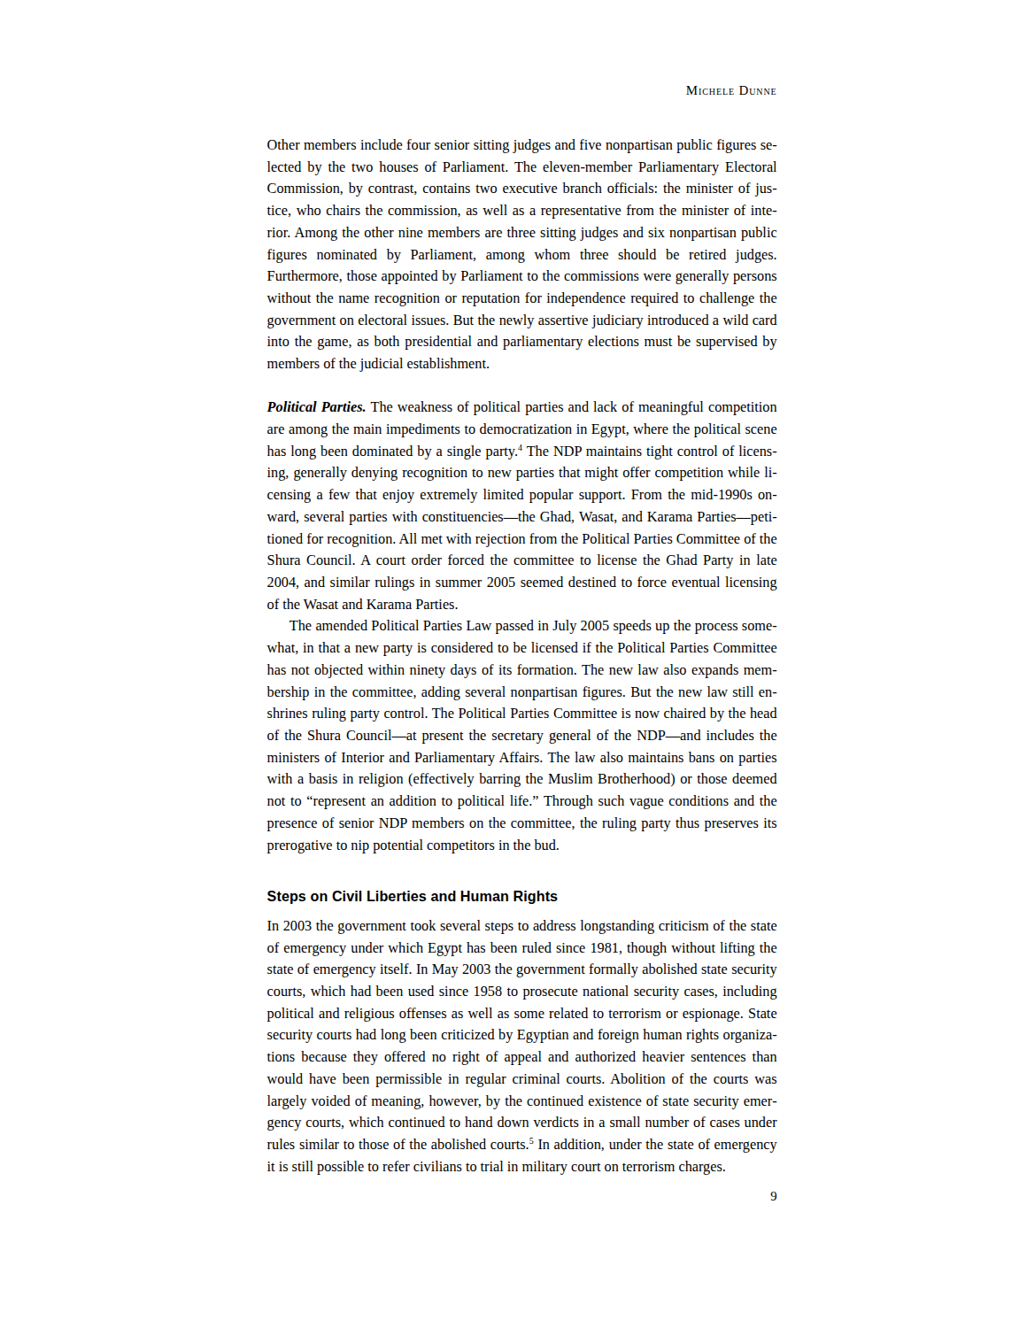Michele Dunne
Other members include four senior sitting judges and five nonpartisan public figures selected by the two houses of Parliament. The eleven-member Parliamentary Electoral Commission, by contrast, contains two executive branch officials: the minister of justice, who chairs the commission, as well as a representative from the minister of interior. Among the other nine members are three sitting judges and six nonpartisan public figures nominated by Parliament, among whom three should be retired judges. Furthermore, those appointed by Parliament to the commissions were generally persons without the name recognition or reputation for independence required to challenge the government on electoral issues. But the newly assertive judiciary introduced a wild card into the game, as both presidential and parliamentary elections must be supervised by members of the judicial establishment.
Political Parties. The weakness of political parties and lack of meaningful competition are among the main impediments to democratization in Egypt, where the political scene has long been dominated by a single party.4 The NDP maintains tight control of licensing, generally denying recognition to new parties that might offer competition while licensing a few that enjoy extremely limited popular support. From the mid-1990s onward, several parties with constituencies—the Ghad, Wasat, and Karama Parties—petitioned for recognition. All met with rejection from the Political Parties Committee of the Shura Council. A court order forced the committee to license the Ghad Party in late 2004, and similar rulings in summer 2005 seemed destined to force eventual licensing of the Wasat and Karama Parties.
The amended Political Parties Law passed in July 2005 speeds up the process somewhat, in that a new party is considered to be licensed if the Political Parties Committee has not objected within ninety days of its formation. The new law also expands membership in the committee, adding several nonpartisan figures. But the new law still enshrines ruling party control. The Political Parties Committee is now chaired by the head of the Shura Council—at present the secretary general of the NDP—and includes the ministers of Interior and Parliamentary Affairs. The law also maintains bans on parties with a basis in religion (effectively barring the Muslim Brotherhood) or those deemed not to “represent an addition to political life.” Through such vague conditions and the presence of senior NDP members on the committee, the ruling party thus preserves its prerogative to nip potential competitors in the bud.
Steps on Civil Liberties and Human Rights
In 2003 the government took several steps to address longstanding criticism of the state of emergency under which Egypt has been ruled since 1981, though without lifting the state of emergency itself. In May 2003 the government formally abolished state security courts, which had been used since 1958 to prosecute national security cases, including political and religious offenses as well as some related to terrorism or espionage. State security courts had long been criticized by Egyptian and foreign human rights organizations because they offered no right of appeal and authorized heavier sentences than would have been permissible in regular criminal courts. Abolition of the courts was largely voided of meaning, however, by the continued existence of state security emergency courts, which continued to hand down verdicts in a small number of cases under rules similar to those of the abolished courts.5 In addition, under the state of emergency it is still possible to refer civilians to trial in military court on terrorism charges.
9